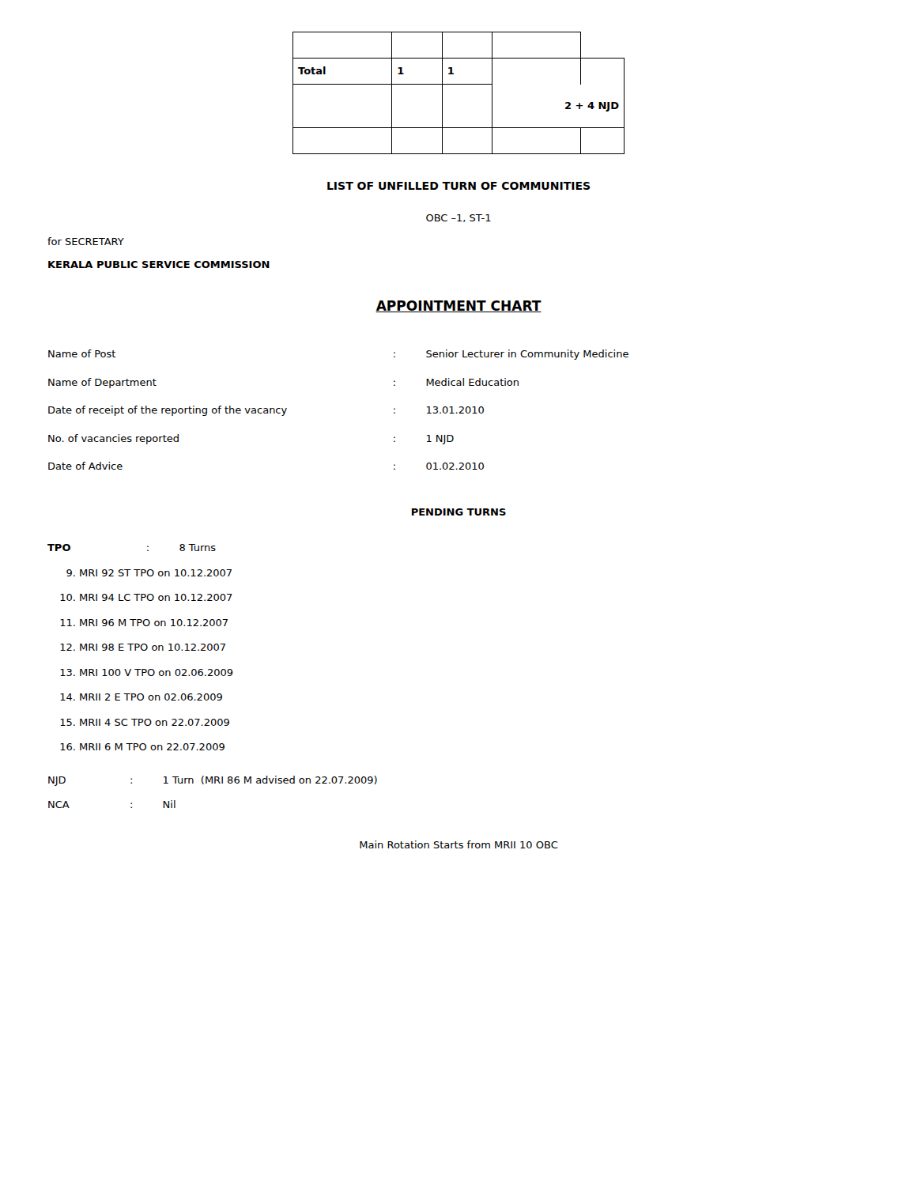| Total | 1 | 1 | | |
| | | | 2 + 4 NJD |
LIST OF UNFILLED TURN OF COMMUNITIES
OBC –1, ST-1
for SECRETARY
KERALA PUBLIC SERVICE COMMISSION
APPOINTMENT CHART
| Name of Post | : | Senior Lecturer in Community Medicine |
| Name of Department | : | Medical Education |
| Date of receipt of the reporting of the vacancy | : | 13.01.2010 |
| No. of vacancies reported | : | 1 NJD |
| Date of Advice | : | 01.02.2010 |
PENDING TURNS
| TPO | : | 8 Turns |
MRI 92 ST TPO on 10.12.2007
MRI 94 LC TPO on 10.12.2007
MRI 96 M TPO on 10.12.2007
MRI 98 E TPO on 10.12.2007
MRI 100 V TPO on 02.06.2009
MRII 2 E TPO on 02.06.2009
MRII 4 SC TPO on 22.07.2009
MRII 6 M TPO on 22.07.2009
| NJD | : | 1 Turn (MRI 86 M advised on 22.07.2009) |
| NCA | : | Nil |
Main Rotation Starts from MRII 10 OBC